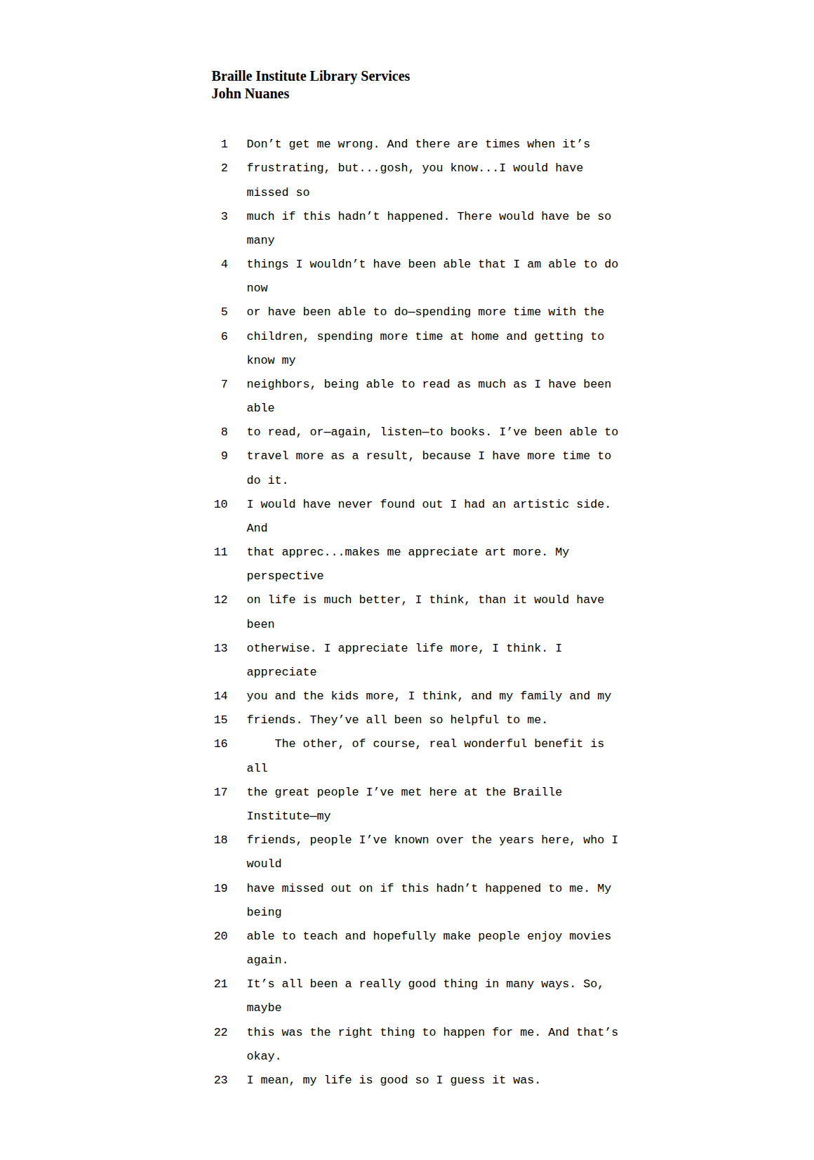Braille Institute Library Services John Nuanes
Don’t get me wrong. And there are times when it’s
frustrating, but...gosh, you know...I would have missed so
much if this hadn’t happened. There would have be so many
things I wouldn’t have been able that I am able to do now
or have been able to do—spending more time with the
children, spending more time at home and getting to know my
neighbors, being able to read as much as I have been able
to read, or—again, listen—to books. I’ve been able to
travel more as a result, because I have more time to do it.
I would have never found out I had an artistic side. And
that apprec...makes me appreciate art more. My perspective
on life is much better, I think, than it would have been
otherwise. I appreciate life more, I think. I appreciate
you and the kids more, I think, and my family and my
friends. They’ve all been so helpful to me.
The other, of course, real wonderful benefit is all
the great people I’ve met here at the Braille Institute—my
friends, people I’ve known over the years here, who I would
have missed out on if this hadn’t happened to me. My being
able to teach and hopefully make people enjoy movies again.
It’s all been a really good thing in many ways. So, maybe
this was the right thing to happen for me. And that’s okay.
I mean, my life is good so I guess it was.